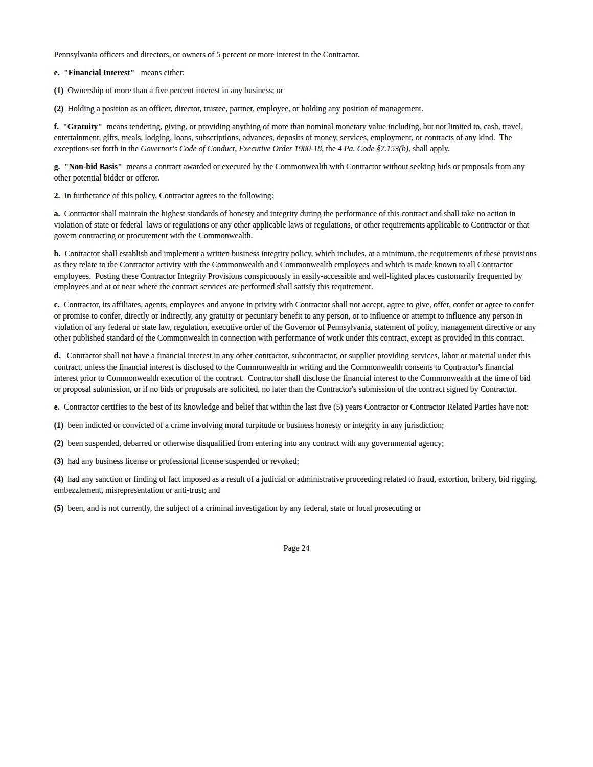Pennsylvania officers and directors, or owners of 5 percent or more interest in the Contractor.
e. "Financial Interest" means either:
(1) Ownership of more than a five percent interest in any business; or
(2) Holding a position as an officer, director, trustee, partner, employee, or holding any position of management.
f. "Gratuity" means tendering, giving, or providing anything of more than nominal monetary value including, but not limited to, cash, travel, entertainment, gifts, meals, lodging, loans, subscriptions, advances, deposits of money, services, employment, or contracts of any kind. The exceptions set forth in the Governor's Code of Conduct, Executive Order 1980-18, the 4 Pa. Code §7.153(b), shall apply.
g. "Non-bid Basis" means a contract awarded or executed by the Commonwealth with Contractor without seeking bids or proposals from any other potential bidder or offeror.
2. In furtherance of this policy, Contractor agrees to the following:
a. Contractor shall maintain the highest standards of honesty and integrity during the performance of this contract and shall take no action in violation of state or federal laws or regulations or any other applicable laws or regulations, or other requirements applicable to Contractor or that govern contracting or procurement with the Commonwealth.
b. Contractor shall establish and implement a written business integrity policy, which includes, at a minimum, the requirements of these provisions as they relate to the Contractor activity with the Commonwealth and Commonwealth employees and which is made known to all Contractor employees. Posting these Contractor Integrity Provisions conspicuously in easily-accessible and well-lighted places customarily frequented by employees and at or near where the contract services are performed shall satisfy this requirement.
c. Contractor, its affiliates, agents, employees and anyone in privity with Contractor shall not accept, agree to give, offer, confer or agree to confer or promise to confer, directly or indirectly, any gratuity or pecuniary benefit to any person, or to influence or attempt to influence any person in violation of any federal or state law, regulation, executive order of the Governor of Pennsylvania, statement of policy, management directive or any other published standard of the Commonwealth in connection with performance of work under this contract, except as provided in this contract.
d. Contractor shall not have a financial interest in any other contractor, subcontractor, or supplier providing services, labor or material under this contract, unless the financial interest is disclosed to the Commonwealth in writing and the Commonwealth consents to Contractor's financial interest prior to Commonwealth execution of the contract. Contractor shall disclose the financial interest to the Commonwealth at the time of bid or proposal submission, or if no bids or proposals are solicited, no later than the Contractor's submission of the contract signed by Contractor.
e. Contractor certifies to the best of its knowledge and belief that within the last five (5) years Contractor or Contractor Related Parties have not:
(1) been indicted or convicted of a crime involving moral turpitude or business honesty or integrity in any jurisdiction;
(2) been suspended, debarred or otherwise disqualified from entering into any contract with any governmental agency;
(3) had any business license or professional license suspended or revoked;
(4) had any sanction or finding of fact imposed as a result of a judicial or administrative proceeding related to fraud, extortion, bribery, bid rigging, embezzlement, misrepresentation or anti-trust; and
(5) been, and is not currently, the subject of a criminal investigation by any federal, state or local prosecuting or
Page 24